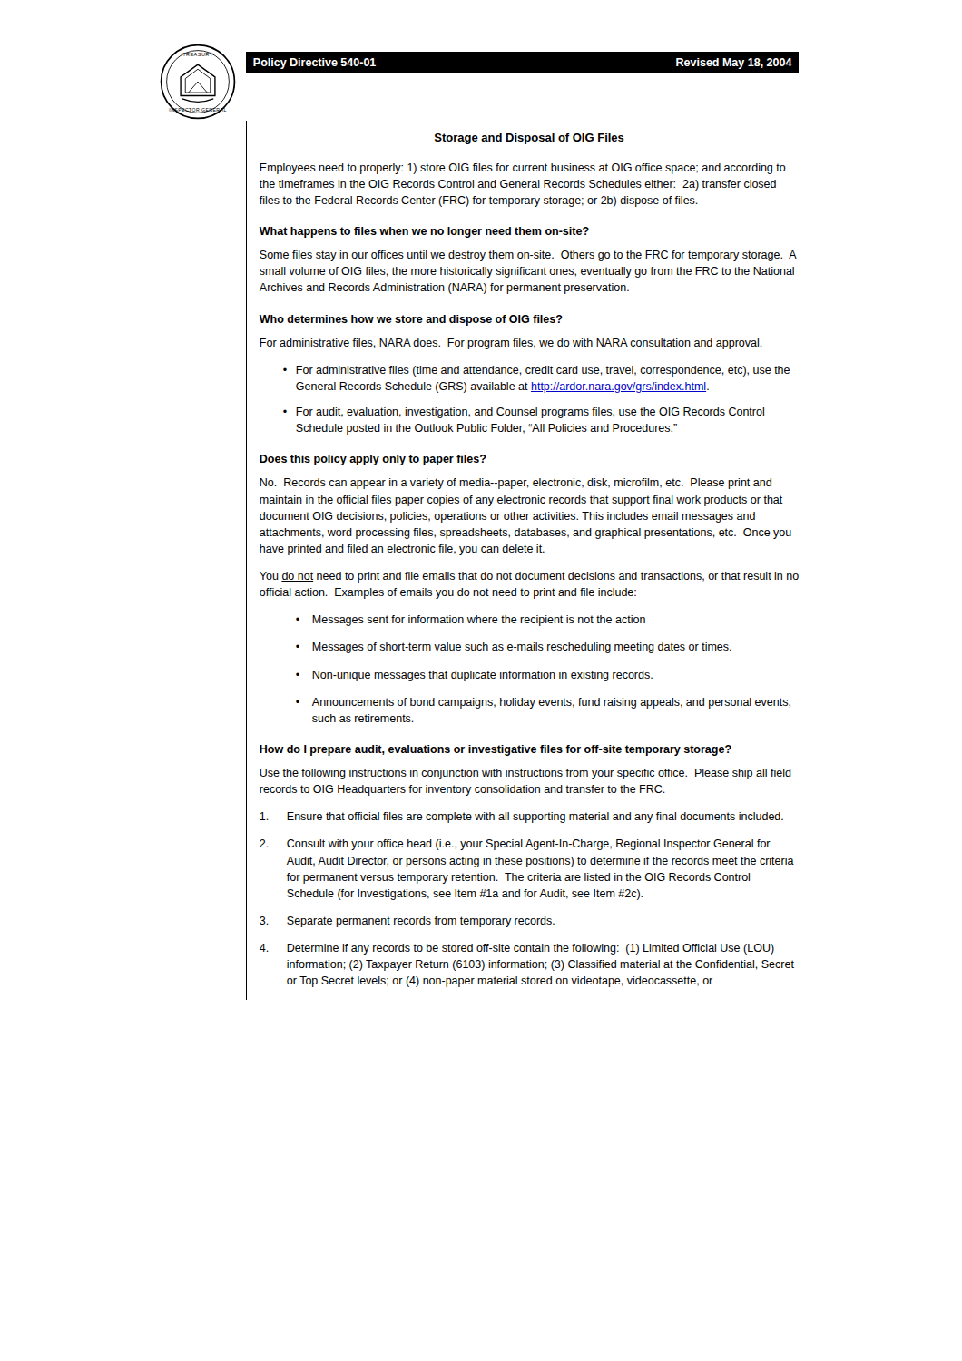TREASURY INSPECTOR GENERAL
Policy Directive 540-01 Revised May 18, 2004
Storage and Disposal of OIG Files
Employees need to properly: 1) store OIG files for current business at OIG office space; and according to the timeframes in the OIG Records Control and General Records Schedules either: 2a) transfer closed files to the Federal Records Center (FRC) for temporary storage; or 2b) dispose of files.
What happens to files when we no longer need them on-site?
Some files stay in our offices until we destroy them on-site. Others go to the FRC for temporary storage. A small volume of OIG files, the more historically significant ones, eventually go from the FRC to the National Archives and Records Administration (NARA) for permanent preservation.
Who determines how we store and dispose of OIG files?
For administrative files, NARA does. For program files, we do with NARA consultation and approval.
For administrative files (time and attendance, credit card use, travel, correspondence, etc), use the General Records Schedule (GRS) available at http://ardor.nara.gov/grs/index.html.
For audit, evaluation, investigation, and Counsel programs files, use the OIG Records Control Schedule posted in the Outlook Public Folder, “All Policies and Procedures.”
Does this policy apply only to paper files?
No. Records can appear in a variety of media--paper, electronic, disk, microfilm, etc. Please print and maintain in the official files paper copies of any electronic records that support final work products or that document OIG decisions, policies, operations or other activities. This includes email messages and attachments, word processing files, spreadsheets, databases, and graphical presentations, etc. Once you have printed and filed an electronic file, you can delete it.
You do not need to print and file emails that do not document decisions and transactions, or that result in no official action. Examples of emails you do not need to print and file include:
Messages sent for information where the recipient is not the action
Messages of short-term value such as e-mails rescheduling meeting dates or times.
Non-unique messages that duplicate information in existing records.
Announcements of bond campaigns, holiday events, fund raising appeals, and personal events, such as retirements.
How do I prepare audit, evaluations or investigative files for off-site temporary storage?
Use the following instructions in conjunction with instructions from your specific office. Please ship all field records to OIG Headquarters for inventory consolidation and transfer to the FRC.
Ensure that official files are complete with all supporting material and any final documents included.
Consult with your office head (i.e., your Special Agent-In-Charge, Regional Inspector General for Audit, Audit Director, or persons acting in these positions) to determine if the records meet the criteria for permanent versus temporary retention. The criteria are listed in the OIG Records Control Schedule (for Investigations, see Item #1a and for Audit, see Item #2c).
Separate permanent records from temporary records.
Determine if any records to be stored off-site contain the following: (1) Limited Official Use (LOU) information; (2) Taxpayer Return (6103) information; (3) Classified material at the Confidential, Secret or Top Secret levels; or (4) non-paper material stored on videotape, videocassette, or